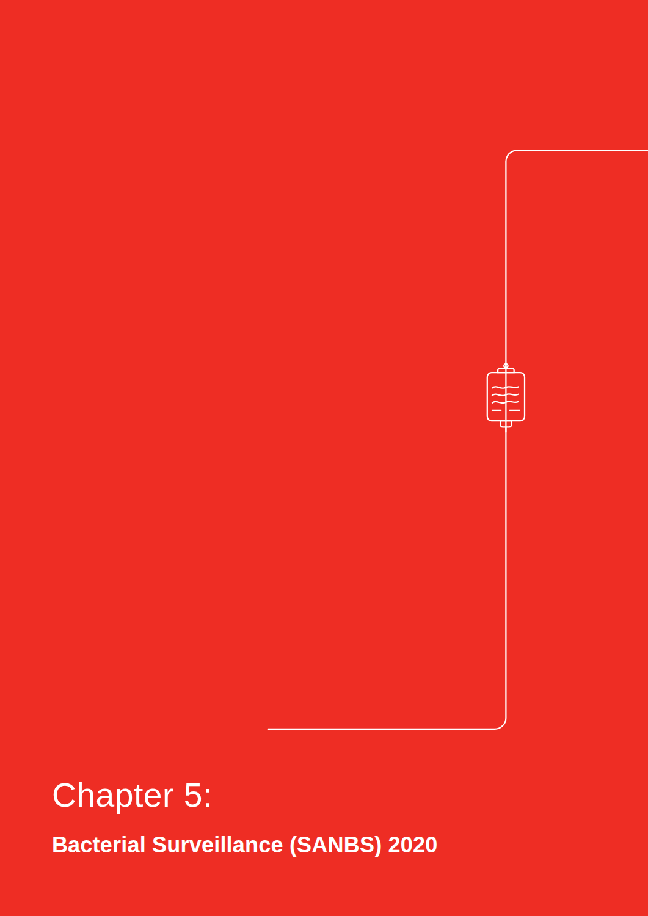Chapter 5:
Bacterial Surveillance (SANBS) 2020